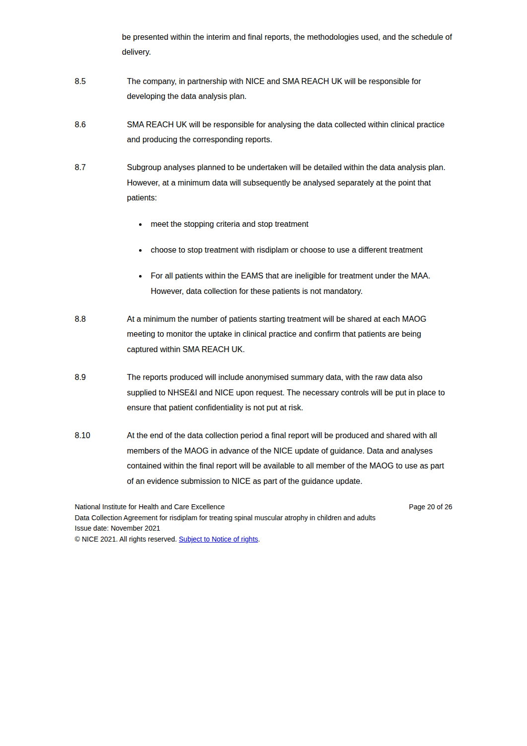be presented within the interim and final reports, the methodologies used, and the schedule of delivery.
8.5
The company, in partnership with NICE and SMA REACH UK will be responsible for developing the data analysis plan.
8.6
SMA REACH UK will be responsible for analysing the data collected within clinical practice and producing the corresponding reports.
8.7
Subgroup analyses planned to be undertaken will be detailed within the data analysis plan. However, at a minimum data will subsequently be analysed separately at the point that patients:
meet the stopping criteria and stop treatment
choose to stop treatment with risdiplam or choose to use a different treatment
For all patients within the EAMS that are ineligible for treatment under the MAA. However, data collection for these patients is not mandatory.
8.8
At a minimum the number of patients starting treatment will be shared at each MAOG meeting to monitor the uptake in clinical practice and confirm that patients are being captured within SMA REACH UK.
8.9
The reports produced will include anonymised summary data, with the raw data also supplied to NHSE&I and NICE upon request. The necessary controls will be put in place to ensure that patient confidentiality is not put at risk.
8.10
At the end of the data collection period a final report will be produced and shared with all members of the MAOG in advance of the NICE update of guidance. Data and analyses contained within the final report will be available to all member of the MAOG to use as part of an evidence submission to NICE as part of the guidance update.
National Institute for Health and Care Excellence Page 20 of 26
Data Collection Agreement for risdiplam for treating spinal muscular atrophy in children and adults
Issue date: November 2021
© NICE 2021. All rights reserved. Subject to Notice of rights.